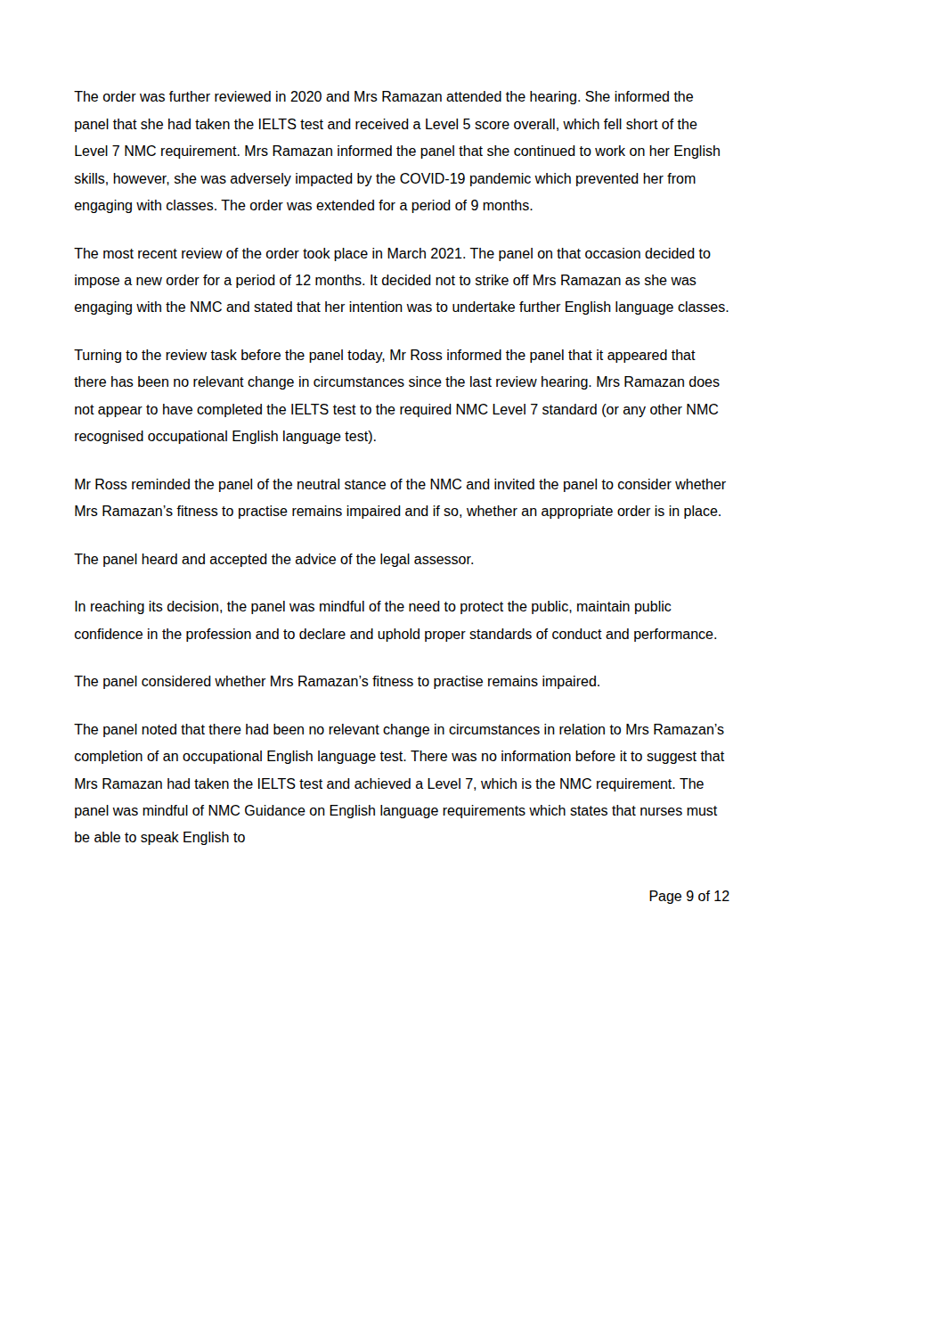The order was further reviewed in 2020 and Mrs Ramazan attended the hearing. She informed the panel that she had taken the IELTS test and received a Level 5 score overall, which fell short of the Level 7 NMC requirement. Mrs Ramazan informed the panel that she continued to work on her English skills, however, she was adversely impacted by the COVID-19 pandemic which prevented her from engaging with classes. The order was extended for a period of 9 months.
The most recent review of the order took place in March 2021. The panel on that occasion decided to impose a new order for a period of 12 months. It decided not to strike off Mrs Ramazan as she was engaging with the NMC and stated that her intention was to undertake further English language classes.
Turning to the review task before the panel today, Mr Ross informed the panel that it appeared that there has been no relevant change in circumstances since the last review hearing. Mrs Ramazan does not appear to have completed the IELTS test to the required NMC Level 7 standard (or any other NMC recognised occupational English language test).
Mr Ross reminded the panel of the neutral stance of the NMC and invited the panel to consider whether Mrs Ramazan’s fitness to practise remains impaired and if so, whether an appropriate order is in place.
The panel heard and accepted the advice of the legal assessor.
In reaching its decision, the panel was mindful of the need to protect the public, maintain public confidence in the profession and to declare and uphold proper standards of conduct and performance.
The panel considered whether Mrs Ramazan’s fitness to practise remains impaired.
The panel noted that there had been no relevant change in circumstances in relation to Mrs Ramazan’s completion of an occupational English language test. There was no information before it to suggest that Mrs Ramazan had taken the IELTS test and achieved a Level 7, which is the NMC requirement. The panel was mindful of NMC Guidance on English language requirements which states that nurses must be able to speak English to
Page 9 of 12